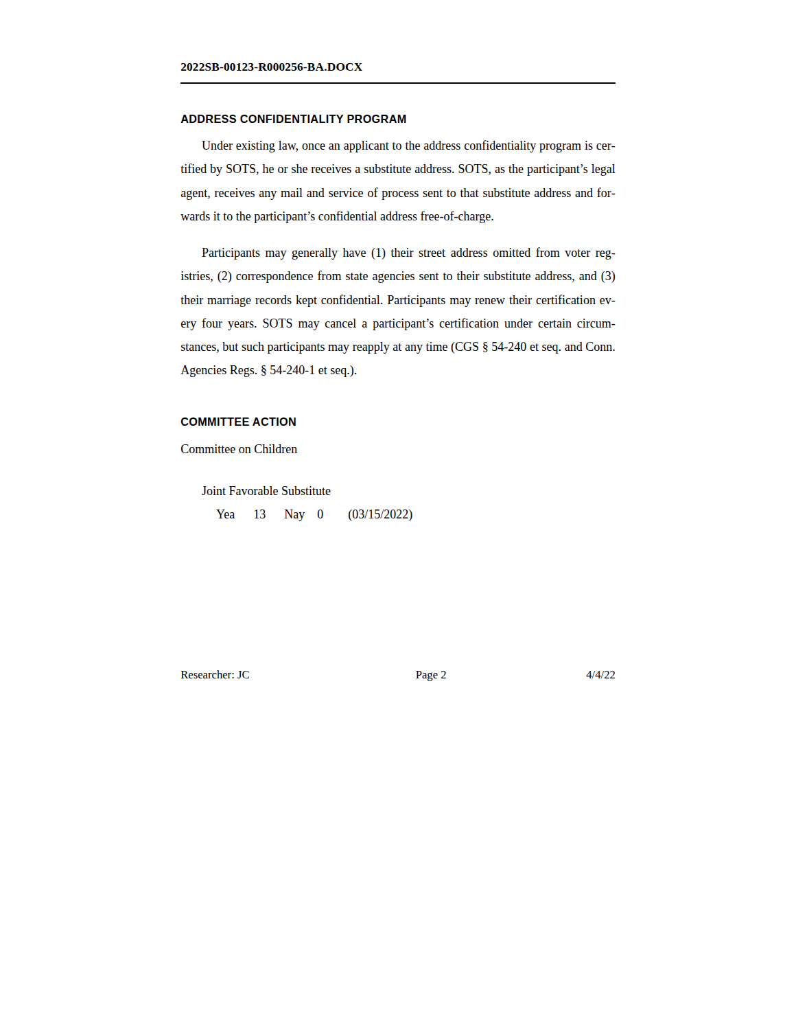2022SB-00123-R000256-BA.DOCX
ADDRESS CONFIDENTIALITY PROGRAM
Under existing law, once an applicant to the address confidentiality program is certified by SOTS, he or she receives a substitute address. SOTS, as the participant’s legal agent, receives any mail and service of process sent to that substitute address and forwards it to the participant’s confidential address free-of-charge.
Participants may generally have (1) their street address omitted from voter registries, (2) correspondence from state agencies sent to their substitute address, and (3) their marriage records kept confidential. Participants may renew their certification every four years. SOTS may cancel a participant’s certification under certain circumstances, but such participants may reapply at any time (CGS § 54-240 et seq. and Conn. Agencies Regs. § 54-240-1 et seq.).
COMMITTEE ACTION
Committee on Children
Joint Favorable Substitute
Yea 13 Nay 0 (03/15/2022)
Researcher: JC
Page 2
4/4/22